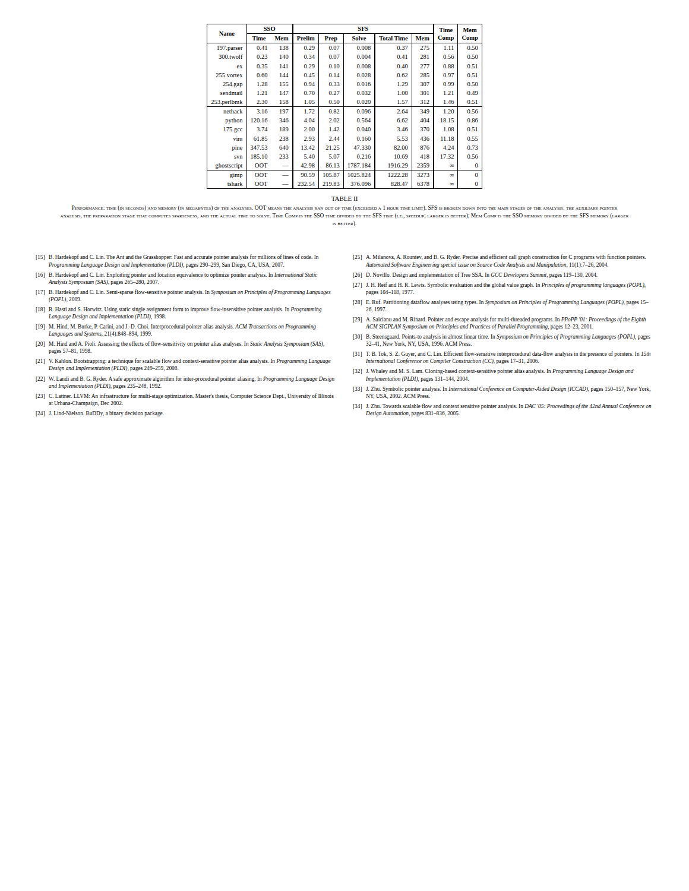| Name | SSO | SFS | Time Comp | Mem Comp |
| --- | --- | --- | --- | --- |
| Time | Mem | Prelim | Prep | Solve | Total Time | Mem |
| 197.parser | 0.41 | 138 | 0.29 | 0.07 | 0.008 | 0.37 | 275 | 1.11 | 0.50 |
| 300.twolf | 0.23 | 140 | 0.34 | 0.07 | 0.004 | 0.41 | 281 | 0.56 | 0.50 |
| ex | 0.35 | 141 | 0.29 | 0.10 | 0.008 | 0.40 | 277 | 0.88 | 0.51 |
| 255.vortex | 0.60 | 144 | 0.45 | 0.14 | 0.028 | 0.62 | 285 | 0.97 | 0.51 |
| 254.gap | 1.28 | 155 | 0.94 | 0.33 | 0.016 | 1.29 | 307 | 0.99 | 0.50 |
| sendmail | 1.21 | 147 | 0.70 | 0.27 | 0.032 | 1.00 | 301 | 1.21 | 0.49 |
| 253.perlbmk | 2.30 | 158 | 1.05 | 0.50 | 0.020 | 1.57 | 312 | 1.46 | 0.51 |
| nethack | 3.16 | 197 | 1.72 | 0.82 | 0.096 | 2.64 | 349 | 1.20 | 0.56 |
| python | 120.16 | 346 | 4.04 | 2.02 | 0.564 | 6.62 | 404 | 18.15 | 0.86 |
| 175.gcc | 3.74 | 189 | 2.00 | 1.42 | 0.040 | 3.46 | 370 | 1.08 | 0.51 |
| vim | 61.85 | 238 | 2.93 | 2.44 | 0.160 | 5.53 | 436 | 11.18 | 0.55 |
| pine | 347.53 | 640 | 13.42 | 21.25 | 47.330 | 82.00 | 876 | 4.24 | 0.73 |
| svn | 185.10 | 233 | 5.40 | 5.07 | 0.216 | 10.69 | 418 | 17.32 | 0.56 |
| ghostscript | OOT | — | 42.98 | 86.13 | 1787.184 | 1916.29 | 2359 | ∞ | 0 |
| gimp | OOT | — | 90.59 | 105.87 | 1025.824 | 1222.28 | 3273 | ∞ | 0 |
| tshark | OOT | — | 232.54 | 219.83 | 376.096 | 828.47 | 6378 | ∞ | 0 |
TABLE II
Performance: time (in seconds) and memory (in megabytes) of the analyses. OOT means the analysis ran out of time (exceeded a 1 hour time limit). SFS is broken down into the main stages of the analysis: the auxiliary pointer analysis, the preparation stage that computes sparseness, and the actual time to solve. Time Comp is the SSO time divided by the SFS time (i.e., speedup; larger is better); Mem Comp is the SSO memory divided by the SFS memory (larger is better).
[15] B. Hardekopf and C. Lin. The Ant and the Grasshopper: Fast and accurate pointer analysis for millions of lines of code. In Programming Language Design and Implementation (PLDI), pages 290–299, San Diego, CA, USA, 2007.
[16] B. Hardekopf and C. Lin. Exploiting pointer and location equivalence to optimize pointer analysis. In International Static Analysis Symposium (SAS), pages 265–280, 2007.
[17] B. Hardekopf and C. Lin. Semi-sparse flow-sensitive pointer analysis. In Symposium on Principles of Programming Languages (POPL), 2009.
[18] R. Hasti and S. Horwitz. Using static single assignment form to improve flow-insensitive pointer analysis. In Programming Language Design and Implementation (PLDI), 1998.
[19] M. Hind, M. Burke, P. Carini, and J.-D. Choi. Interprocedural pointer alias analysis. ACM Transactions on Programming Languages and Systems, 21(4):848–894, 1999.
[20] M. Hind and A. Pioli. Assessing the effects of flow-sensitivity on pointer alias analyses. In Static Analysis Symposium (SAS), pages 57–81, 1998.
[21] V. Kahlon. Bootstrapping: a technique for scalable flow and context-sensitive pointer alias analysis. In Programming Language Design and Implementation (PLDI), pages 249–259, 2008.
[22] W. Landi and B. G. Ryder. A safe approximate algorithm for inter-procedural pointer aliasing. In Programming Language Design and Implementation (PLDI), pages 235–248, 1992.
[23] C. Lattner. LLVM: An infrastructure for multi-stage optimization. Master's thesis, Computer Science Dept., University of Illinois at Urbana-Champaign, Dec 2002.
[24] J. Lind-Nielson. BuDDy, a binary decision package.
[25] A. Milanova, A. Rountev, and B. G. Ryder. Precise and efficient call graph construction for C programs with function pointers. Automated Software Engineering special issue on Source Code Analysis and Manipulation, 11(1):7–26, 2004.
[26] D. Novillo. Design and implementation of Tree SSA. In GCC Developers Summit, pages 119–130, 2004.
[27] J. H. Reif and H. R. Lewis. Symbolic evaluation and the global value graph. In Principles of programming languages (POPL), pages 104–118, 1977.
[28] E. Ruf. Partitioning dataflow analyses using types. In Symposium on Principles of Programming Languages (POPL), pages 15–26, 1997.
[29] A. Salcianu and M. Rinard. Pointer and escape analysis for multi-threaded programs. In PPoPP '01: Proceedings of the Eighth ACM SIGPLAN Symposium on Principles and Practices of Parallel Programming, pages 12–23, 2001.
[30] B. Steensgaard. Points-to analysis in almost linear time. In Symposium on Principles of Programming Languages (POPL), pages 32–41, New York, NY, USA, 1996. ACM Press.
[31] T. B. Tok, S. Z. Guyer, and C. Lin. Efficient flow-sensitive interprocedural data-flow analysis in the presence of pointers. In 15th International Conference on Compiler Construction (CC), pages 17–31, 2006.
[32] J. Whaley and M. S. Lam. Cloning-based context-sensitive pointer alias analysis. In Programming Language Design and Implementation (PLDI), pages 131–144, 2004.
[33] J. Zhu. Symbolic pointer analysis. In International Conference on Computer-Aided Design (ICCAD), pages 150–157, New York, NY, USA, 2002. ACM Press.
[34] J. Zhu. Towards scalable flow and context sensitive pointer analysis. In DAC '05: Proceedings of the 42nd Annual Conference on Design Automation, pages 831–836, 2005.